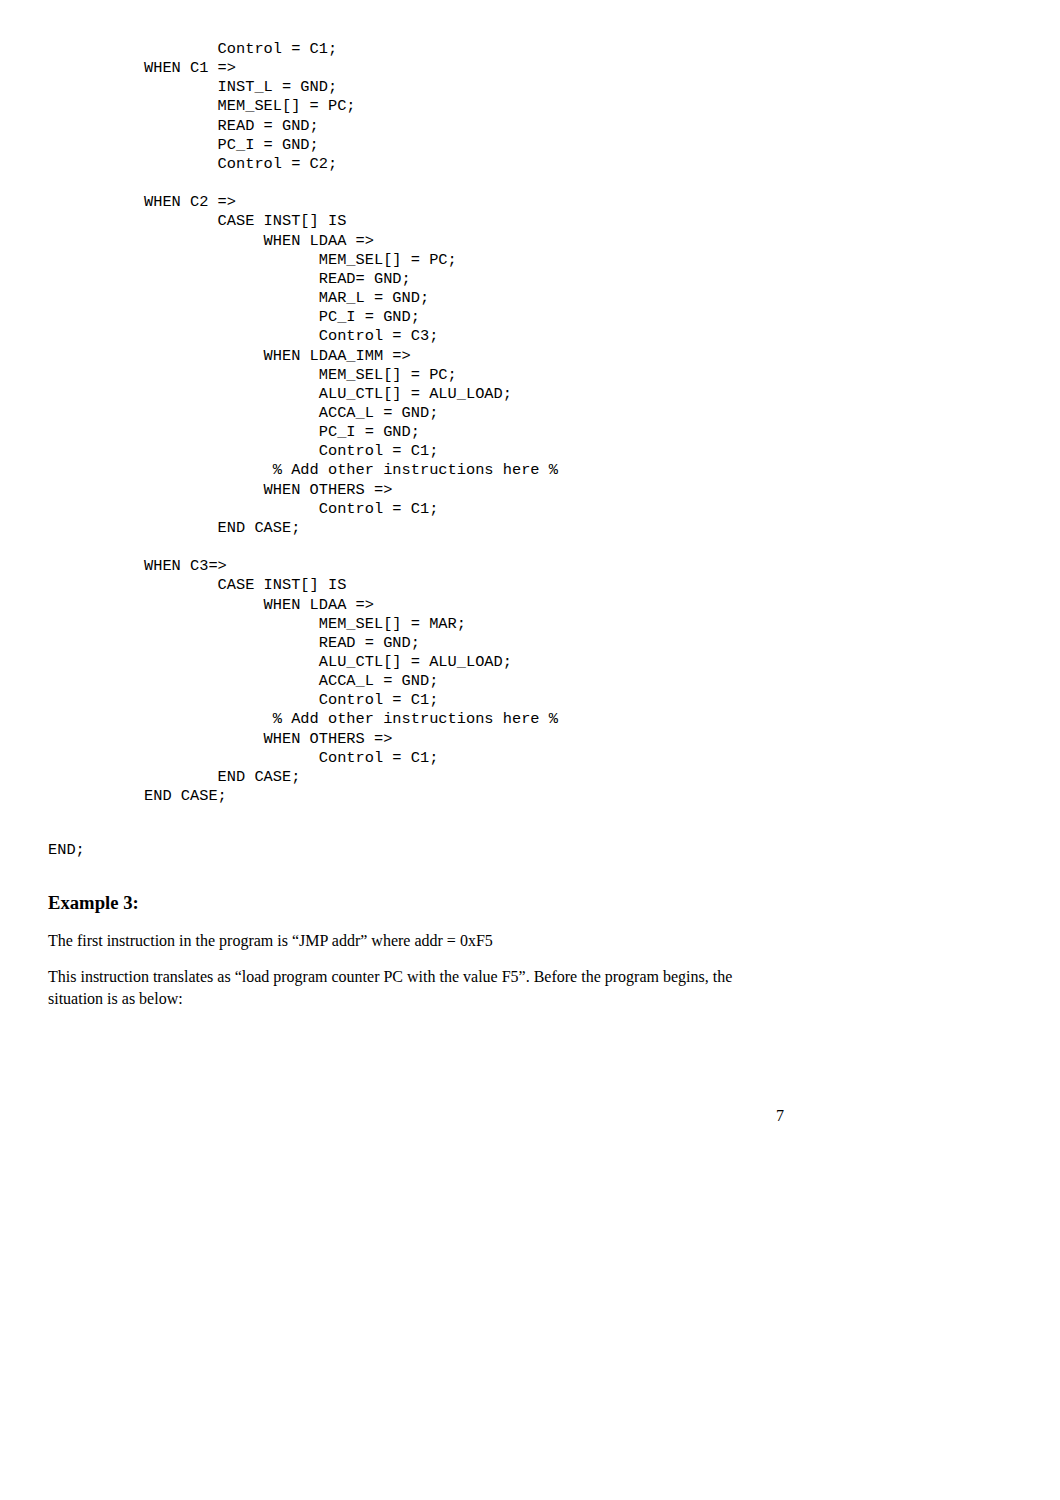Control = C1;
WHEN C1 =>
        INST_L = GND;
        MEM_SEL[] = PC;
        READ = GND;
        PC_I = GND;
        Control = C2;

WHEN C2 =>
        CASE INST[] IS
             WHEN LDAA =>
                   MEM_SEL[] = PC;
                   READ= GND;
                   MAR_L = GND;
                   PC_I = GND;
                   Control = C3;
             WHEN LDAA_IMM =>
                   MEM_SEL[] = PC;
                   ALU_CTL[] = ALU_LOAD;
                   ACCA_L = GND;
                   PC_I = GND;
                   Control = C1;
              % Add other instructions here %
             WHEN OTHERS =>
                   Control = C1;
        END CASE;

WHEN C3=>
        CASE INST[] IS
             WHEN LDAA =>
                   MEM_SEL[] = MAR;
                   READ = GND;
                   ALU_CTL[] = ALU_LOAD;
                   ACCA_L = GND;
                   Control = C1;
              % Add other instructions here %
             WHEN OTHERS =>
                   Control = C1;
        END CASE;
END CASE;
END;
Example 3:
The first instruction in the program is “JMP addr” where addr = 0xF5
This instruction translates as “load program counter PC with the value F5”. Before the program begins, the situation is as below:
7